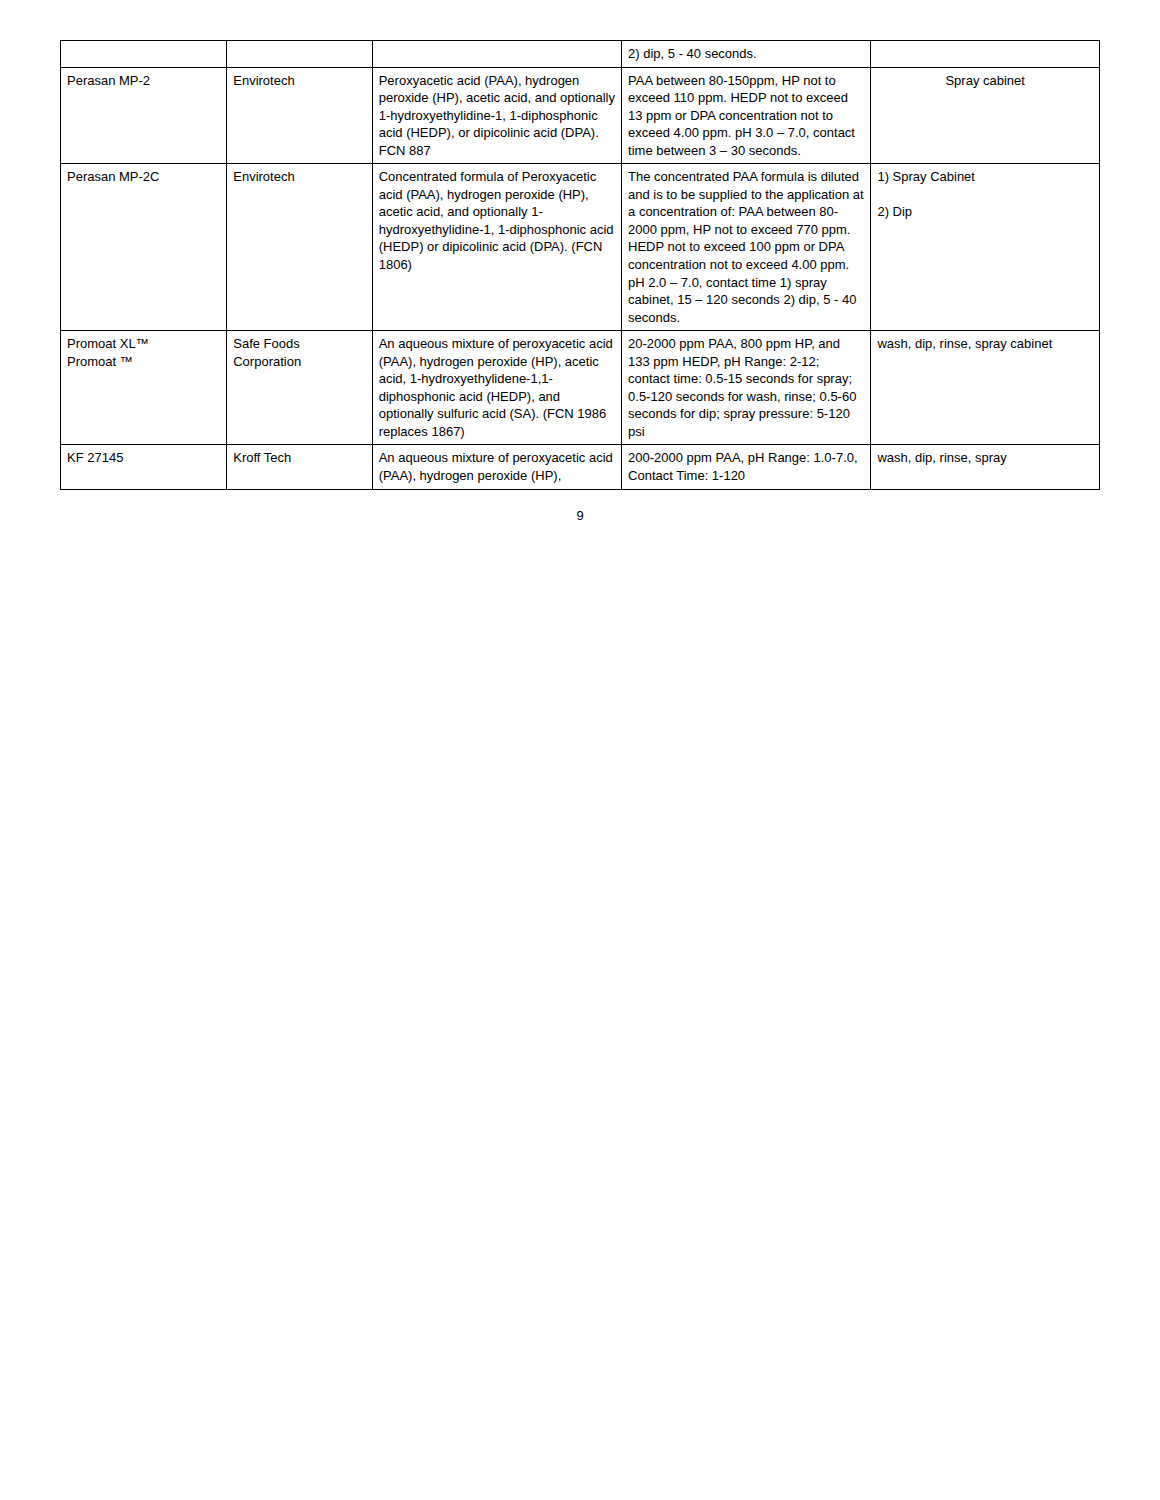| | | | 2) dip, 5 - 40 seconds. | |
| Perasan MP-2 | Envirotech | Peroxyacetic acid (PAA), hydrogen peroxide (HP), acetic acid, and optionally 1-hydroxyethylidine-1, 1-diphosphonic acid (HEDP), or dipicolinic acid (DPA). FCN 887 | PAA between 80-150ppm, HP not to exceed 110 ppm. HEDP not to exceed 13 ppm or DPA concentration not to exceed 4.00 ppm. pH 3.0 – 7.0, contact time between 3 – 30 seconds. | Spray cabinet |
| Perasan MP-2C | Envirotech | Concentrated formula of Peroxyacetic acid (PAA), hydrogen peroxide (HP), acetic acid, and optionally 1-hydroxyethylidine-1, 1-diphosphonic acid (HEDP) or dipicolinic acid (DPA). (FCN 1806) | The concentrated PAA formula is diluted and is to be supplied to the application at a concentration of: PAA between 80- 2000 ppm, HP not to exceed 770 ppm. HEDP not to exceed 100 ppm or DPA concentration not to exceed 4.00 ppm. pH 2.0 – 7.0, contact time 1) spray cabinet, 15 – 120 seconds 2) dip, 5 - 40 seconds. | 1) Spray Cabinet 2) Dip |
| Promoat XL™ Promoat ™ | Safe Foods Corporation | An aqueous mixture of peroxyacetic acid (PAA), hydrogen peroxide (HP), acetic acid, 1-hydroxyethylidene-1,1-diphosphonic acid (HEDP), and optionally sulfuric acid (SA). (FCN 1986 replaces 1867) | 20-2000 ppm PAA, 800 ppm HP, and 133 ppm HEDP, pH Range: 2-12; contact time: 0.5-15 seconds for spray; 0.5-120 seconds for wash, rinse; 0.5-60 seconds for dip; spray pressure: 5-120 psi | wash, dip, rinse, spray cabinet |
| KF 27145 | Kroff Tech | An aqueous mixture of peroxyacetic acid (PAA), hydrogen peroxide (HP), | 200-2000 ppm PAA, pH Range: 1.0-7.0, Contact Time: 1-120 | wash, dip, rinse, spray |
9